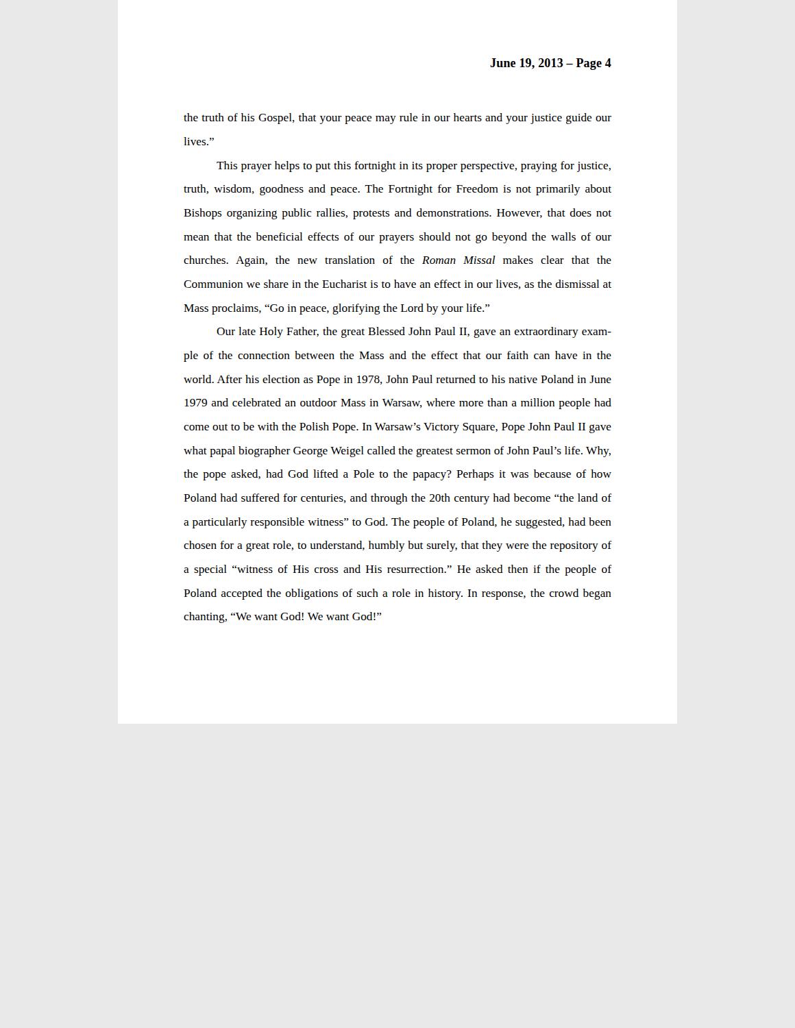June 19, 2013 – Page 4
the truth of his Gospel, that your peace may rule in our hearts and your justice guide our lives.”
This prayer helps to put this fortnight in its proper perspective, praying for justice, truth, wisdom, goodness and peace. The Fortnight for Freedom is not primarily about Bishops organizing public rallies, protests and demonstrations. However, that does not mean that the beneficial effects of our prayers should not go beyond the walls of our churches. Again, the new translation of the Roman Missal makes clear that the Communion we share in the Eucharist is to have an effect in our lives, as the dismissal at Mass proclaims, “Go in peace, glorifying the Lord by your life.”
Our late Holy Father, the great Blessed John Paul II, gave an extraordinary example of the connection between the Mass and the effect that our faith can have in the world. After his election as Pope in 1978, John Paul returned to his native Poland in June 1979 and celebrated an outdoor Mass in Warsaw, where more than a million people had come out to be with the Polish Pope. In Warsaw’s Victory Square, Pope John Paul II gave what papal biographer George Weigel called the greatest sermon of John Paul’s life. Why, the pope asked, had God lifted a Pole to the papacy? Perhaps it was because of how Poland had suffered for centuries, and through the 20th century had become “the land of a particularly responsible witness” to God. The people of Poland, he suggested, had been chosen for a great role, to understand, humbly but surely, that they were the repository of a special “witness of His cross and His resurrection.” He asked then if the people of Poland accepted the obligations of such a role in history. In response, the crowd began chanting, “We want God! We want God!”